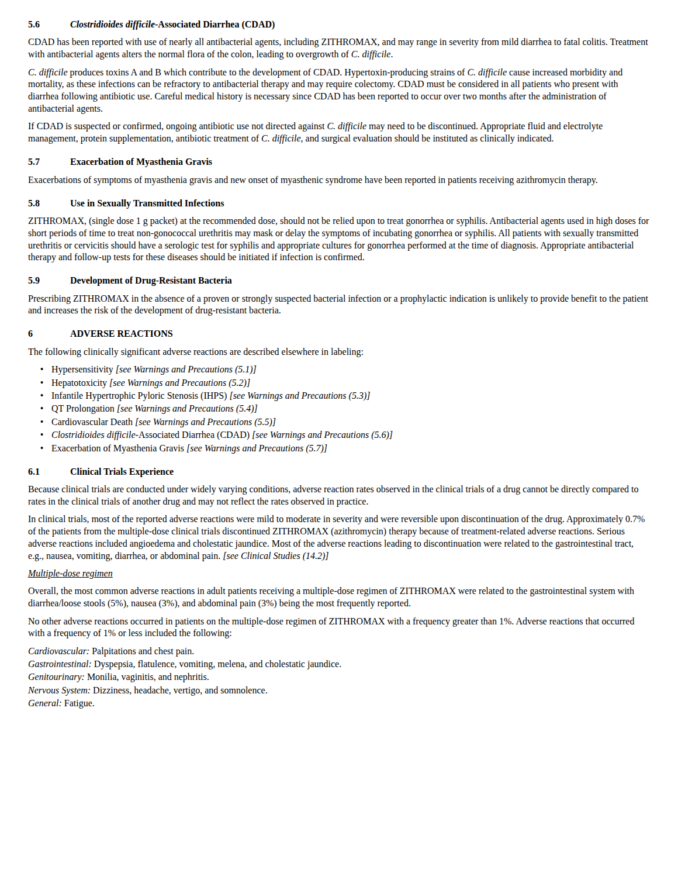5.6 Clostridioides difficile-Associated Diarrhea (CDAD)
CDAD has been reported with use of nearly all antibacterial agents, including ZITHROMAX, and may range in severity from mild diarrhea to fatal colitis. Treatment with antibacterial agents alters the normal flora of the colon, leading to overgrowth of C. difficile.
C. difficile produces toxins A and B which contribute to the development of CDAD. Hypertoxin-producing strains of C. difficile cause increased morbidity and mortality, as these infections can be refractory to antibacterial therapy and may require colectomy. CDAD must be considered in all patients who present with diarrhea following antibiotic use. Careful medical history is necessary since CDAD has been reported to occur over two months after the administration of antibacterial agents.
If CDAD is suspected or confirmed, ongoing antibiotic use not directed against C. difficile may need to be discontinued. Appropriate fluid and electrolyte management, protein supplementation, antibiotic treatment of C. difficile, and surgical evaluation should be instituted as clinically indicated.
5.7 Exacerbation of Myasthenia Gravis
Exacerbations of symptoms of myasthenia gravis and new onset of myasthenic syndrome have been reported in patients receiving azithromycin therapy.
5.8 Use in Sexually Transmitted Infections
ZITHROMAX, (single dose 1 g packet) at the recommended dose, should not be relied upon to treat gonorrhea or syphilis. Antibacterial agents used in high doses for short periods of time to treat non-gonococcal urethritis may mask or delay the symptoms of incubating gonorrhea or syphilis. All patients with sexually transmitted urethritis or cervicitis should have a serologic test for syphilis and appropriate cultures for gonorrhea performed at the time of diagnosis. Appropriate antibacterial therapy and follow-up tests for these diseases should be initiated if infection is confirmed.
5.9 Development of Drug-Resistant Bacteria
Prescribing ZITHROMAX in the absence of a proven or strongly suspected bacterial infection or a prophylactic indication is unlikely to provide benefit to the patient and increases the risk of the development of drug-resistant bacteria.
6 ADVERSE REACTIONS
The following clinically significant adverse reactions are described elsewhere in labeling:
Hypersensitivity [see Warnings and Precautions (5.1)]
Hepatotoxicity [see Warnings and Precautions (5.2)]
Infantile Hypertrophic Pyloric Stenosis (IHPS) [see Warnings and Precautions (5.3)]
QT Prolongation [see Warnings and Precautions (5.4)]
Cardiovascular Death [see Warnings and Precautions (5.5)]
Clostridioides difficile-Associated Diarrhea (CDAD) [see Warnings and Precautions (5.6)]
Exacerbation of Myasthenia Gravis [see Warnings and Precautions (5.7)]
6.1 Clinical Trials Experience
Because clinical trials are conducted under widely varying conditions, adverse reaction rates observed in the clinical trials of a drug cannot be directly compared to rates in the clinical trials of another drug and may not reflect the rates observed in practice.
In clinical trials, most of the reported adverse reactions were mild to moderate in severity and were reversible upon discontinuation of the drug. Approximately 0.7% of the patients from the multiple-dose clinical trials discontinued ZITHROMAX (azithromycin) therapy because of treatment-related adverse reactions. Serious adverse reactions included angioedema and cholestatic jaundice. Most of the adverse reactions leading to discontinuation were related to the gastrointestinal tract, e.g., nausea, vomiting, diarrhea, or abdominal pain. [see Clinical Studies (14.2)]
Multiple-dose regimen
Overall, the most common adverse reactions in adult patients receiving a multiple-dose regimen of ZITHROMAX were related to the gastrointestinal system with diarrhea/loose stools (5%), nausea (3%), and abdominal pain (3%) being the most frequently reported.
No other adverse reactions occurred in patients on the multiple-dose regimen of ZITHROMAX with a frequency greater than 1%. Adverse reactions that occurred with a frequency of 1% or less included the following:
Cardiovascular: Palpitations and chest pain.
Gastrointestinal: Dyspepsia, flatulence, vomiting, melena, and cholestatic jaundice.
Genitourinary: Monilia, vaginitis, and nephritis.
Nervous System: Dizziness, headache, vertigo, and somnolence.
General: Fatigue.